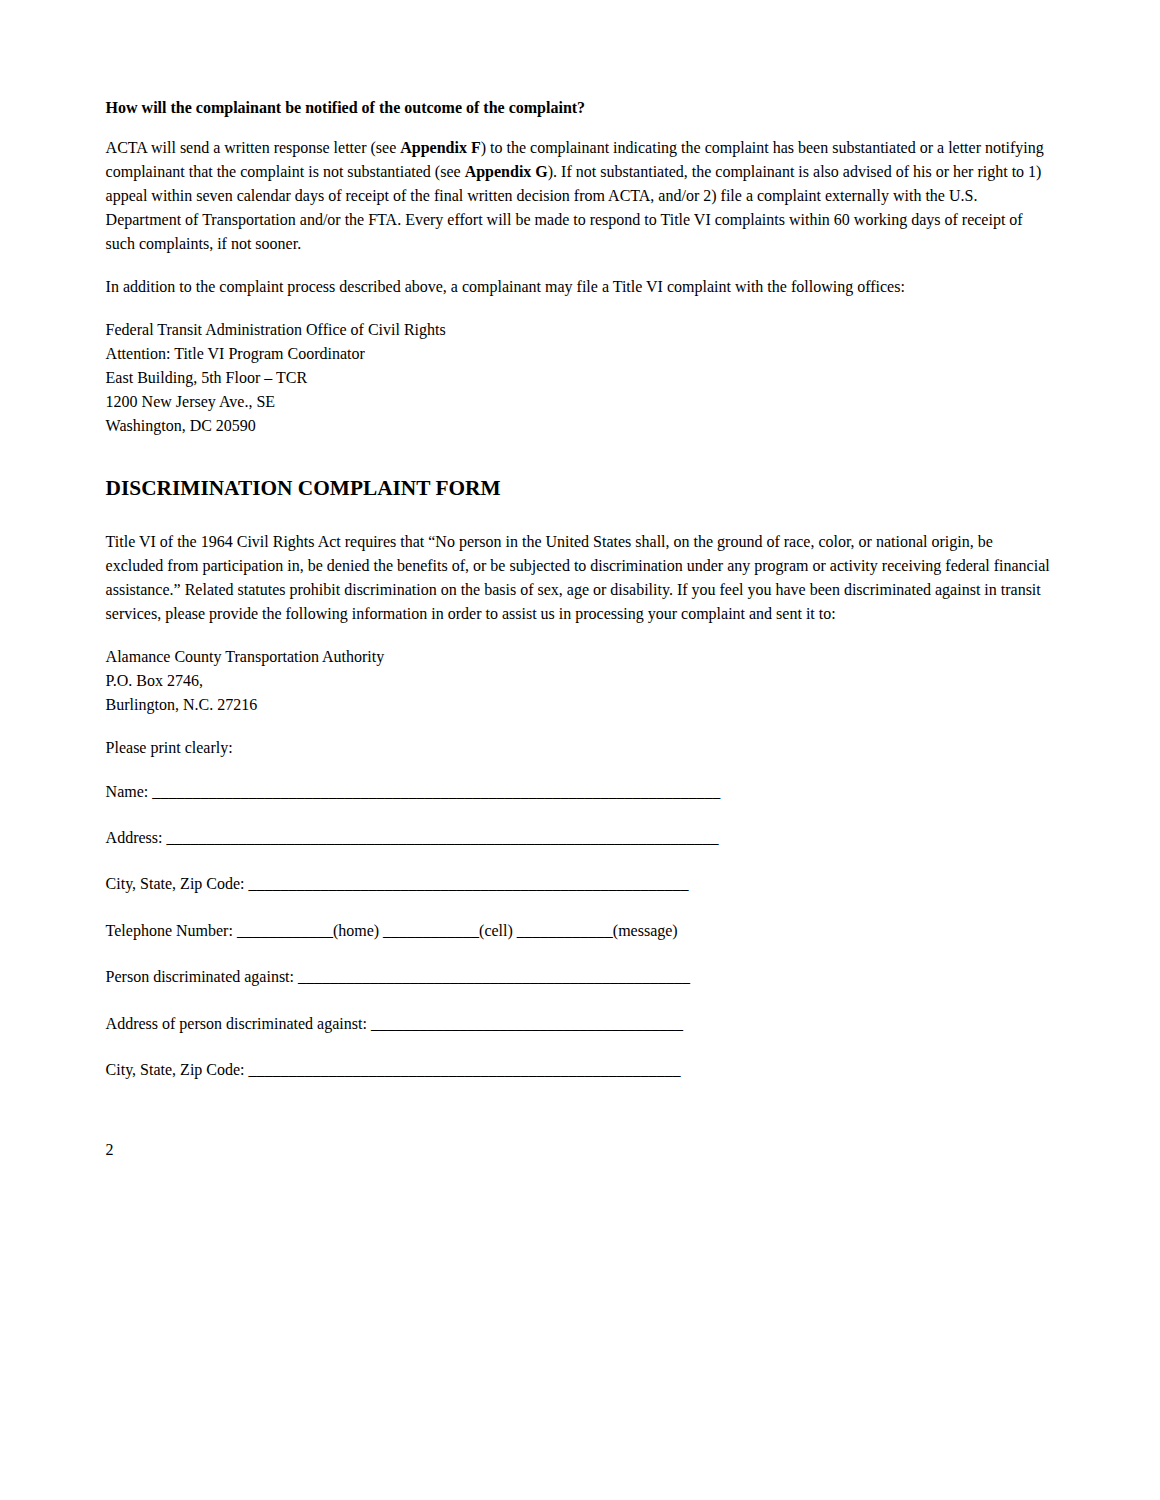How will the complainant be notified of the outcome of the complaint?
ACTA will send a written response letter (see Appendix F) to the complainant indicating the complaint has been substantiated or a letter notifying complainant that the complaint is not substantiated (see Appendix G). If not substantiated, the complainant is also advised of his or her right to 1) appeal within seven calendar days of receipt of the final written decision from ACTA, and/or 2) file a complaint externally with the U.S. Department of Transportation and/or the FTA. Every effort will be made to respond to Title VI complaints within 60 working days of receipt of such complaints, if not sooner.
In addition to the complaint process described above, a complainant may file a Title VI complaint with the following offices:
Federal Transit Administration Office of Civil Rights
Attention: Title VI Program Coordinator
East Building, 5th Floor – TCR
1200 New Jersey Ave., SE
Washington, DC 20590
DISCRIMINATION COMPLAINT FORM
Title VI of the 1964 Civil Rights Act requires that “No person in the United States shall, on the ground of race, color, or national origin, be excluded from participation in, be denied the benefits of, or be subjected to discrimination under any program or activity receiving federal financial assistance.” Related statutes prohibit discrimination on the basis of sex, age or disability. If you feel you have been discriminated against in transit services, please provide the following information in order to assist us in processing your complaint and sent it to:
Alamance County Transportation Authority
P.O. Box 2746,
Burlington, N.C. 27216
Please print clearly:
Name: _______________________________________________________________________
Address: _____________________________________________________________________
City, State, Zip Code: _______________________________________________________
Telephone Number: ____________(home) ____________(cell) ____________(message)
Person discriminated against: _________________________________________________
Address of person discriminated against: _______________________________________
City, State, Zip Code: ______________________________________________________
2